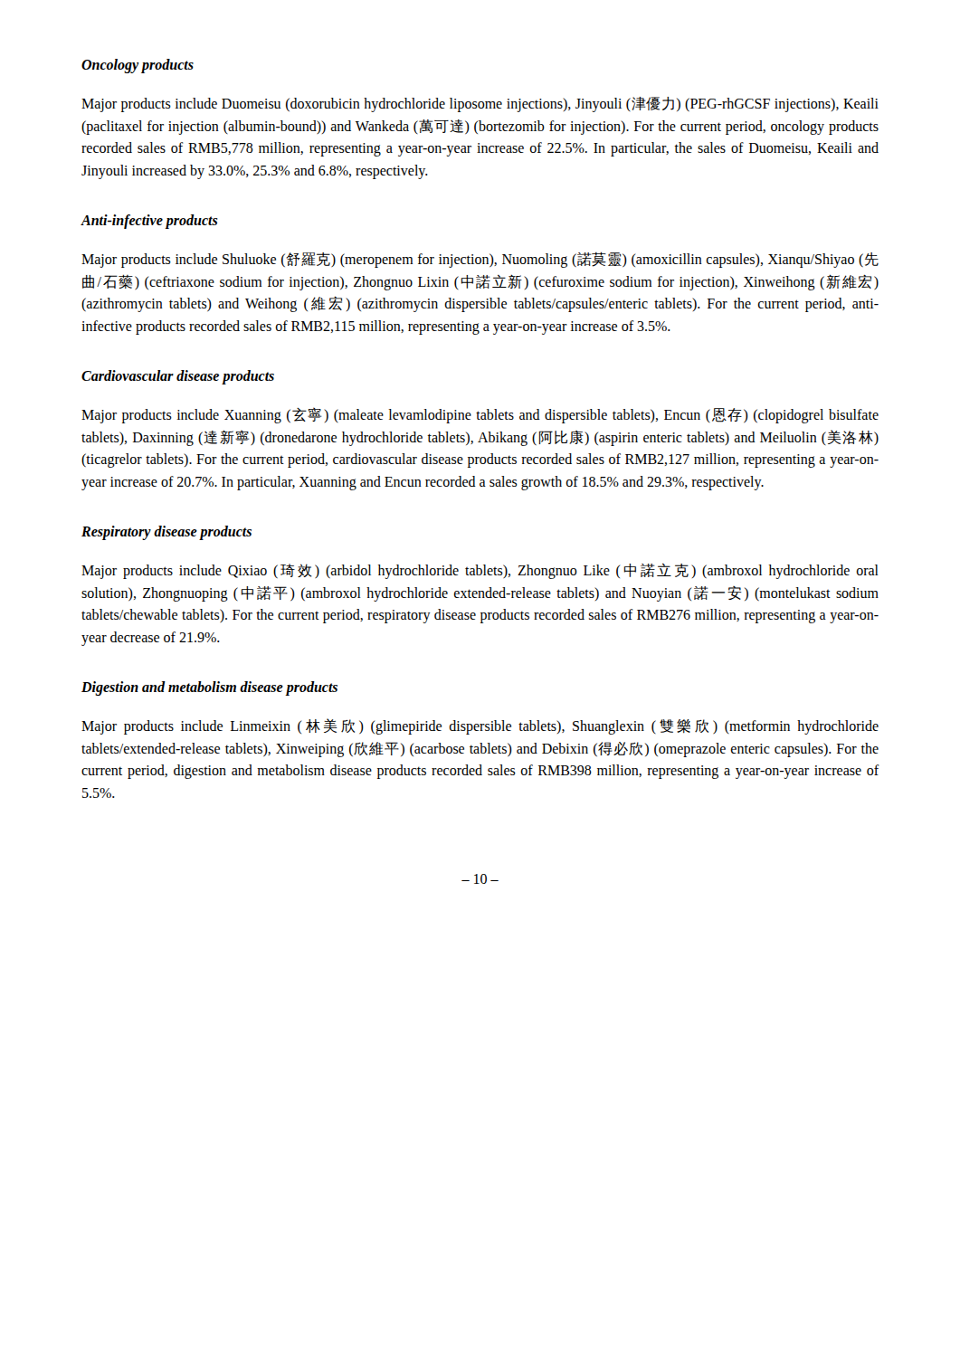Oncology products
Major products include Duomeisu (doxorubicin hydrochloride liposome injections), Jinyouli (津優力) (PEG-rhGCSF injections), Keaili (paclitaxel for injection (albumin-bound)) and Wankeda (萬可達) (bortezomib for injection). For the current period, oncology products recorded sales of RMB5,778 million, representing a year-on-year increase of 22.5%. In particular, the sales of Duomeisu, Keaili and Jinyouli increased by 33.0%, 25.3% and 6.8%, respectively.
Anti-infective products
Major products include Shuluoke (舒羅克) (meropenem for injection), Nuomoling (諾莫靈) (amoxicillin capsules), Xianqu/Shiyao (先曲/石藥) (ceftriaxone sodium for injection), Zhongnuo Lixin (中諾立新) (cefuroxime sodium for injection), Xinweihong (新維宏) (azithromycin tablets) and Weihong (維宏) (azithromycin dispersible tablets/capsules/enteric tablets). For the current period, anti-infective products recorded sales of RMB2,115 million, representing a year-on-year increase of 3.5%.
Cardiovascular disease products
Major products include Xuanning (玄寧) (maleate levamlodipine tablets and dispersible tablets), Encun (恩存) (clopidogrel bisulfate tablets), Daxinning (達新寧) (dronedarone hydrochloride tablets), Abikang (阿比康) (aspirin enteric tablets) and Meiluolin (美洛林) (ticagrelor tablets). For the current period, cardiovascular disease products recorded sales of RMB2,127 million, representing a year-on-year increase of 20.7%. In particular, Xuanning and Encun recorded a sales growth of 18.5% and 29.3%, respectively.
Respiratory disease products
Major products include Qixiao (琦效) (arbidol hydrochloride tablets), Zhongnuo Like (中諾立克) (ambroxol hydrochloride oral solution), Zhongnuoping (中諾平) (ambroxol hydrochloride extended-release tablets) and Nuoyian (諾一安) (montelukast sodium tablets/chewable tablets). For the current period, respiratory disease products recorded sales of RMB276 million, representing a year-on-year decrease of 21.9%.
Digestion and metabolism disease products
Major products include Linmeixin (林美欣) (glimepiride dispersible tablets), Shuanglexin (雙樂欣) (metformin hydrochloride tablets/extended-release tablets), Xinweiping (欣維平) (acarbose tablets) and Debixin (得必欣) (omeprazole enteric capsules). For the current period, digestion and metabolism disease products recorded sales of RMB398 million, representing a year-on-year increase of 5.5%.
– 10 –